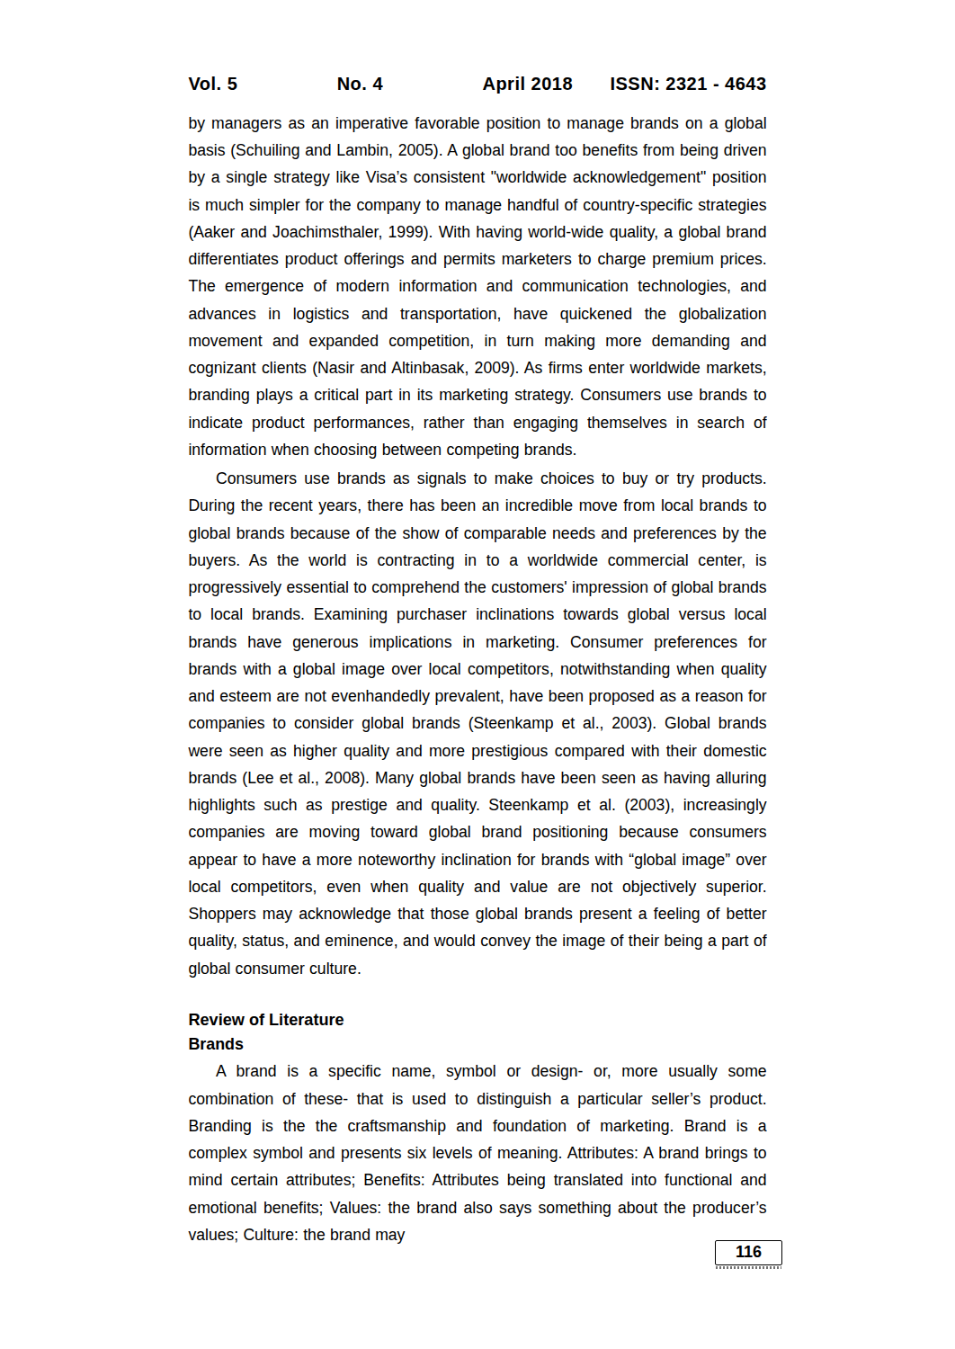Vol. 5 No. 4 April 2018 ISSN: 2321 - 4643
by managers as an imperative favorable position to manage brands on a global basis (Schuiling and Lambin, 2005). A global brand too benefits from being driven by a single strategy like Visa’s consistent "worldwide acknowledgement" position is much simpler for the company to manage handful of country-specific strategies (Aaker and Joachimsthaler, 1999). With having world-wide quality, a global brand differentiates product offerings and permits marketers to charge premium prices. The emergence of modern information and communication technologies, and advances in logistics and transportation, have quickened the globalization movement and expanded competition, in turn making more demanding and cognizant clients (Nasir and Altinbasak, 2009). As firms enter worldwide markets, branding plays a critical part in its marketing strategy. Consumers use brands to indicate product performances, rather than engaging themselves in search of information when choosing between competing brands.
Consumers use brands as signals to make choices to buy or try products. During the recent years, there has been an incredible move from local brands to global brands because of the show of comparable needs and preferences by the buyers. As the world is contracting in to a worldwide commercial center, is progressively essential to comprehend the customers' impression of global brands to local brands. Examining purchaser inclinations towards global versus local brands have generous implications in marketing. Consumer preferences for brands with a global image over local competitors, notwithstanding when quality and esteem are not evenhandedly prevalent, have been proposed as a reason for companies to consider global brands (Steenkamp et al., 2003). Global brands were seen as higher quality and more prestigious compared with their domestic brands (Lee et al., 2008). Many global brands have been seen as having alluring highlights such as prestige and quality. Steenkamp et al. (2003), increasingly companies are moving toward global brand positioning because consumers appear to have a more noteworthy inclination for brands with “global image” over local competitors, even when quality and value are not objectively superior. Shoppers may acknowledge that those global brands present a feeling of better quality, status, and eminence, and would convey the image of their being a part of global consumer culture.
Review of Literature
Brands
A brand is a specific name, symbol or design- or, more usually some combination of these- that is used to distinguish a particular seller’s product. Branding is the the craftsmanship and foundation of marketing. Brand is a complex symbol and presents six levels of meaning. Attributes: A brand brings to mind certain attributes; Benefits: Attributes being translated into functional and emotional benefits; Values: the brand also says something about the producer’s values; Culture: the brand may
116